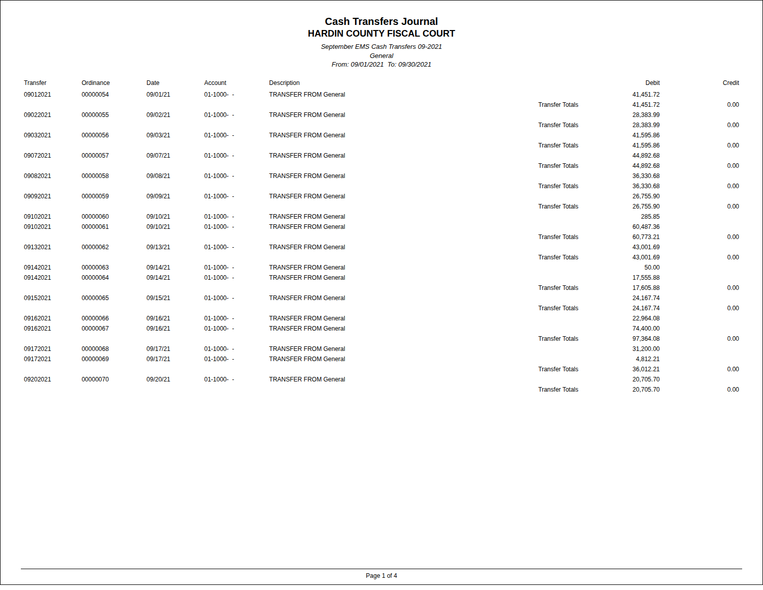Cash Transfers Journal
HARDIN COUNTY FISCAL COURT
September EMS Cash Transfers 09-2021
General
From: 09/01/2021 To: 09/30/2021
| Transfer | Ordinance | Date | Account | Description | | Debit | Credit |
| --- | --- | --- | --- | --- | --- | --- | --- |
| 09012021 | 00000054 | 09/01/21 | 01-1000- - | TRANSFER FROM General | | 41,451.72 | |
| | | | | | Transfer Totals | 41,451.72 | 0.00 |
| 09022021 | 00000055 | 09/02/21 | 01-1000- - | TRANSFER FROM General | | 28,383.99 | |
| | | | | | Transfer Totals | 28,383.99 | 0.00 |
| 09032021 | 00000056 | 09/03/21 | 01-1000- - | TRANSFER FROM General | | 41,595.86 | |
| | | | | | Transfer Totals | 41,595.86 | 0.00 |
| 09072021 | 00000057 | 09/07/21 | 01-1000- - | TRANSFER FROM General | | 44,892.68 | |
| | | | | | Transfer Totals | 44,892.68 | 0.00 |
| 09082021 | 00000058 | 09/08/21 | 01-1000- - | TRANSFER FROM General | | 36,330.68 | |
| | | | | | Transfer Totals | 36,330.68 | 0.00 |
| 09092021 | 00000059 | 09/09/21 | 01-1000- - | TRANSFER FROM General | | 26,755.90 | |
| | | | | | Transfer Totals | 26,755.90 | 0.00 |
| 09102021 | 00000060 | 09/10/21 | 01-1000- - | TRANSFER FROM General | | 285.85 | |
| 09102021 | 00000061 | 09/10/21 | 01-1000- - | TRANSFER FROM General | | 60,487.36 | |
| | | | | | Transfer Totals | 60,773.21 | 0.00 |
| 09132021 | 00000062 | 09/13/21 | 01-1000- - | TRANSFER FROM General | | 43,001.69 | |
| | | | | | Transfer Totals | 43,001.69 | 0.00 |
| 09142021 | 00000063 | 09/14/21 | 01-1000- - | TRANSFER FROM General | | 50.00 | |
| 09142021 | 00000064 | 09/14/21 | 01-1000- - | TRANSFER FROM General | | 17,555.88 | |
| | | | | | Transfer Totals | 17,605.88 | 0.00 |
| 09152021 | 00000065 | 09/15/21 | 01-1000- - | TRANSFER FROM General | | 24,167.74 | |
| | | | | | Transfer Totals | 24,167.74 | 0.00 |
| 09162021 | 00000066 | 09/16/21 | 01-1000- - | TRANSFER FROM General | | 22,964.08 | |
| 09162021 | 00000067 | 09/16/21 | 01-1000- - | TRANSFER FROM General | | 74,400.00 | |
| | | | | | Transfer Totals | 97,364.08 | 0.00 |
| 09172021 | 00000068 | 09/17/21 | 01-1000- - | TRANSFER FROM General | | 31,200.00 | |
| 09172021 | 00000069 | 09/17/21 | 01-1000- - | TRANSFER FROM General | | 4,812.21 | |
| | | | | | Transfer Totals | 36,012.21 | 0.00 |
| 09202021 | 00000070 | 09/20/21 | 01-1000- - | TRANSFER FROM General | | 20,705.70 | |
| | | | | | Transfer Totals | 20,705.70 | 0.00 |
Page 1 of 4